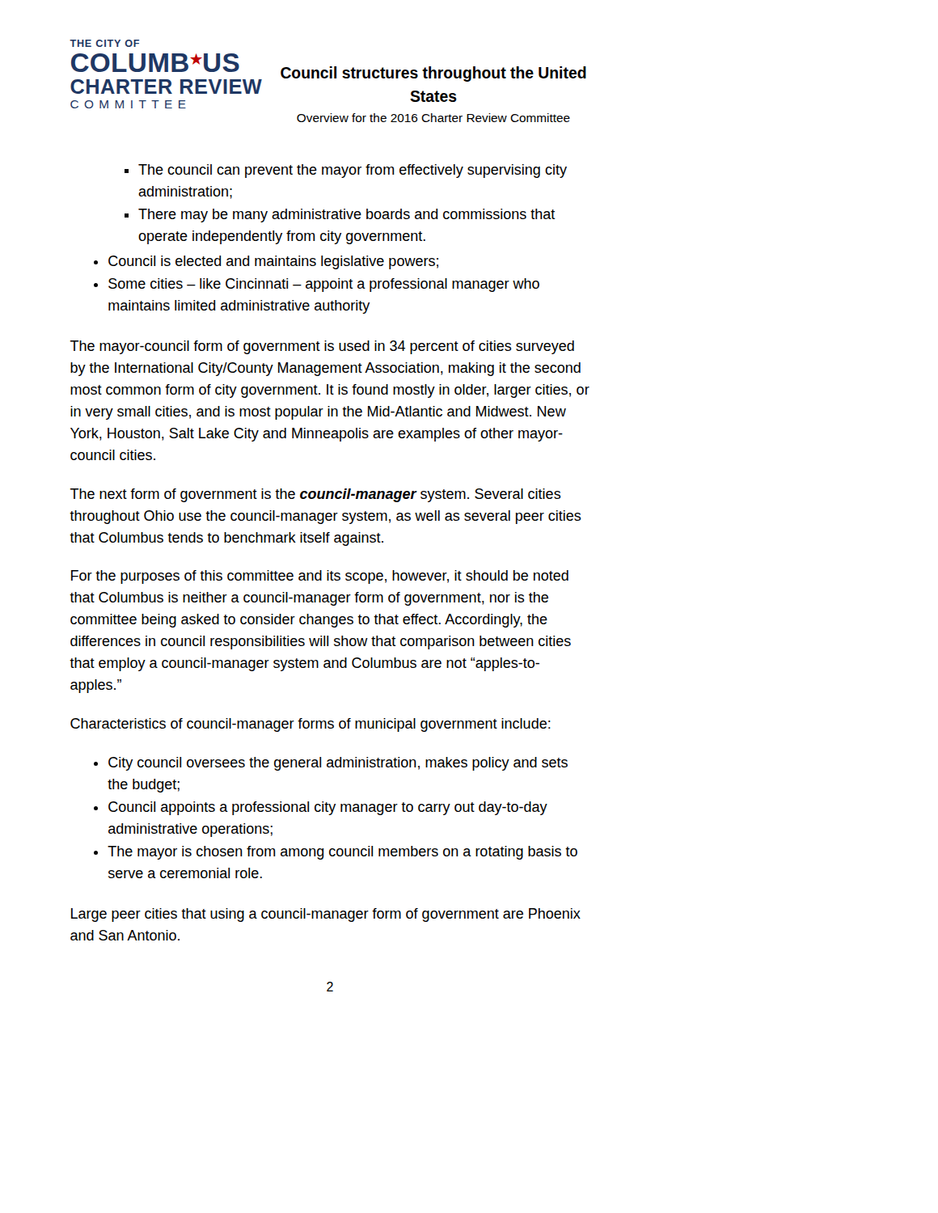THE CITY OF COLUMB★US CHARTER REVIEW COMMITTEE
Council structures throughout the United States Overview for the 2016 Charter Review Committee
The council can prevent the mayor from effectively supervising city administration;
There may be many administrative boards and commissions that operate independently from city government.
Council is elected and maintains legislative powers;
Some cities – like Cincinnati – appoint a professional manager who maintains limited administrative authority
The mayor-council form of government is used in 34 percent of cities surveyed by the International City/County Management Association, making it the second most common form of city government. It is found mostly in older, larger cities, or in very small cities, and is most popular in the Mid-Atlantic and Midwest. New York, Houston, Salt Lake City and Minneapolis are examples of other mayor-council cities.
The next form of government is the council-manager system. Several cities throughout Ohio use the council-manager system, as well as several peer cities that Columbus tends to benchmark itself against.
For the purposes of this committee and its scope, however, it should be noted that Columbus is neither a council-manager form of government, nor is the committee being asked to consider changes to that effect. Accordingly, the differences in council responsibilities will show that comparison between cities that employ a council-manager system and Columbus are not “apples-to-apples.”
Characteristics of council-manager forms of municipal government include:
City council oversees the general administration, makes policy and sets the budget;
Council appoints a professional city manager to carry out day-to-day administrative operations;
The mayor is chosen from among council members on a rotating basis to serve a ceremonial role.
Large peer cities that using a council-manager form of government are Phoenix and San Antonio.
2